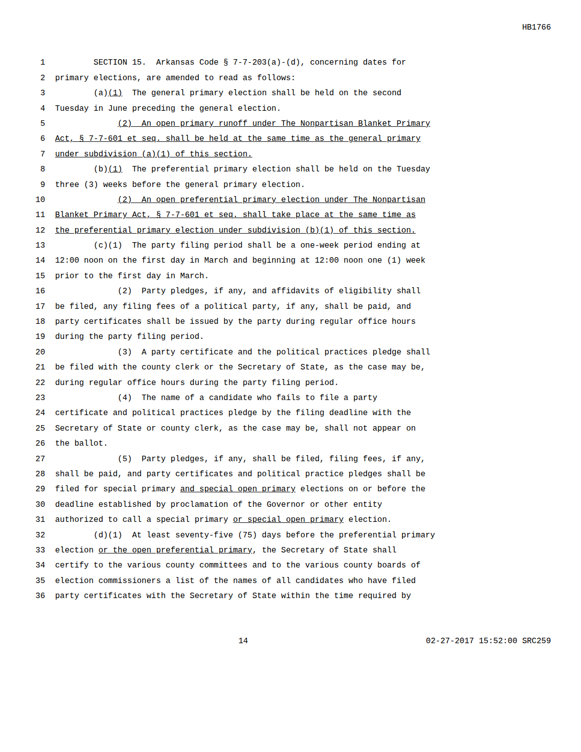HB1766
SECTION 15. Arkansas Code § 7-7-203(a)-(d), concerning dates for
primary elections, are amended to read as follows:
(a)(1) The general primary election shall be held on the second
Tuesday in June preceding the general election.
(2) An open primary runoff under The Nonpartisan Blanket Primary
Act, § 7-7-601 et seq. shall be held at the same time as the general primary
under subdivision (a)(1) of this section.
(b)(1) The preferential primary election shall be held on the Tuesday
three (3) weeks before the general primary election.
(2) An open preferential primary election under The Nonpartisan
Blanket Primary Act, § 7-7-601 et seq. shall take place at the same time as
the preferential primary election under subdivision (b)(1) of this section.
(c)(1) The party filing period shall be a one-week period ending at
12:00 noon on the first day in March and beginning at 12:00 noon one (1) week
prior to the first day in March.
(2) Party pledges, if any, and affidavits of eligibility shall
be filed, any filing fees of a political party, if any, shall be paid, and
party certificates shall be issued by the party during regular office hours
during the party filing period.
(3) A party certificate and the political practices pledge shall
be filed with the county clerk or the Secretary of State, as the case may be,
during regular office hours during the party filing period.
(4) The name of a candidate who fails to file a party
certificate and political practices pledge by the filing deadline with the
Secretary of State or county clerk, as the case may be, shall not appear on
the ballot.
(5) Party pledges, if any, shall be filed, filing fees, if any,
shall be paid, and party certificates and political practice pledges shall be
filed for special primary and special open primary elections on or before the
deadline established by proclamation of the Governor or other entity
authorized to call a special primary or special open primary election.
(d)(1) At least seventy-five (75) days before the preferential primary
election or the open preferential primary, the Secretary of State shall
certify to the various county committees and to the various county boards of
election commissioners a list of the names of all candidates who have filed
party certificates with the Secretary of State within the time required by
14 02-27-2017 15:52:00 SRC259